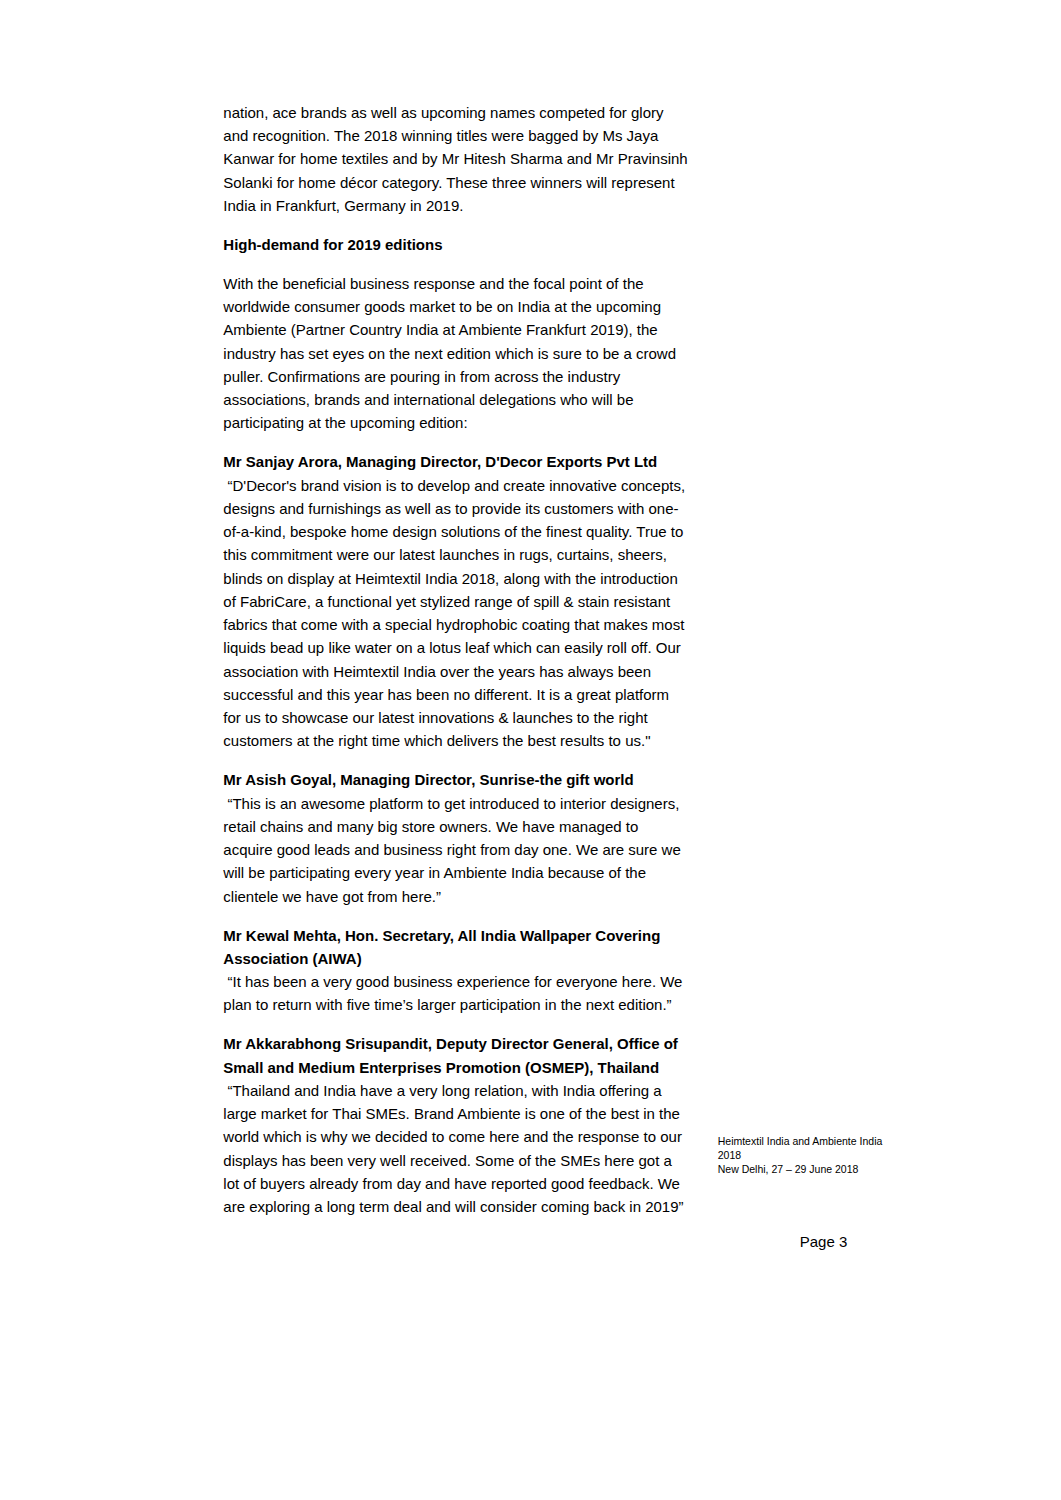nation, ace brands as well as upcoming names competed for glory and recognition. The 2018 winning titles were bagged by Ms Jaya Kanwar for home textiles and by Mr Hitesh Sharma and Mr Pravinsinh Solanki for home décor category. These three winners will represent India in Frankfurt, Germany in 2019.
High-demand for 2019 editions
With the beneficial business response and the focal point of the worldwide consumer goods market to be on India at the upcoming Ambiente (Partner Country India at Ambiente Frankfurt 2019), the industry has set eyes on the next edition which is sure to be a crowd puller. Confirmations are pouring in from across the industry associations, brands and international delegations who will be participating at the upcoming edition:
Mr Sanjay Arora, Managing Director, D'Decor Exports Pvt Ltd
“D'Decor's brand vision is to develop and create innovative concepts, designs and furnishings as well as to provide its customers with one-of-a-kind, bespoke home design solutions of the finest quality. True to this commitment were our latest launches in rugs, curtains, sheers, blinds on display at Heimtextil India 2018, along with the introduction of FabriCare, a functional yet stylized range of spill & stain resistant fabrics that come with a special hydrophobic coating that makes most liquids bead up like water on a lotus leaf which can easily roll off. Our association with Heimtextil India over the years has always been successful and this year has been no different. It is a great platform for us to showcase our latest innovations & launches to the right customers at the right time which delivers the best results to us."
Mr Asish Goyal, Managing Director, Sunrise-the gift world
“This is an awesome platform to get introduced to interior designers, retail chains and many big store owners. We have managed to acquire good leads and business right from day one. We are sure we will be participating every year in Ambiente India because of the clientele we have got from here.”
Mr Kewal Mehta, Hon. Secretary, All India Wallpaper Covering Association (AIWA)
“It has been a very good business experience for everyone here. We plan to return with five time’s larger participation in the next edition.”
Mr Akkarabhong Srisupandit, Deputy Director General, Office of Small and Medium Enterprises Promotion (OSMEP), Thailand
“Thailand and India have a very long relation, with India offering a large market for Thai SMEs. Brand Ambiente is one of the best in the world which is why we decided to come here and the response to our displays has been very well received. Some of the SMEs here got a lot of buyers already from day and have reported good feedback. We are exploring a long term deal and will consider coming back in 2019”
Heimtextil India and Ambiente India 2018
New Delhi, 27 – 29 June 2018
Page 3